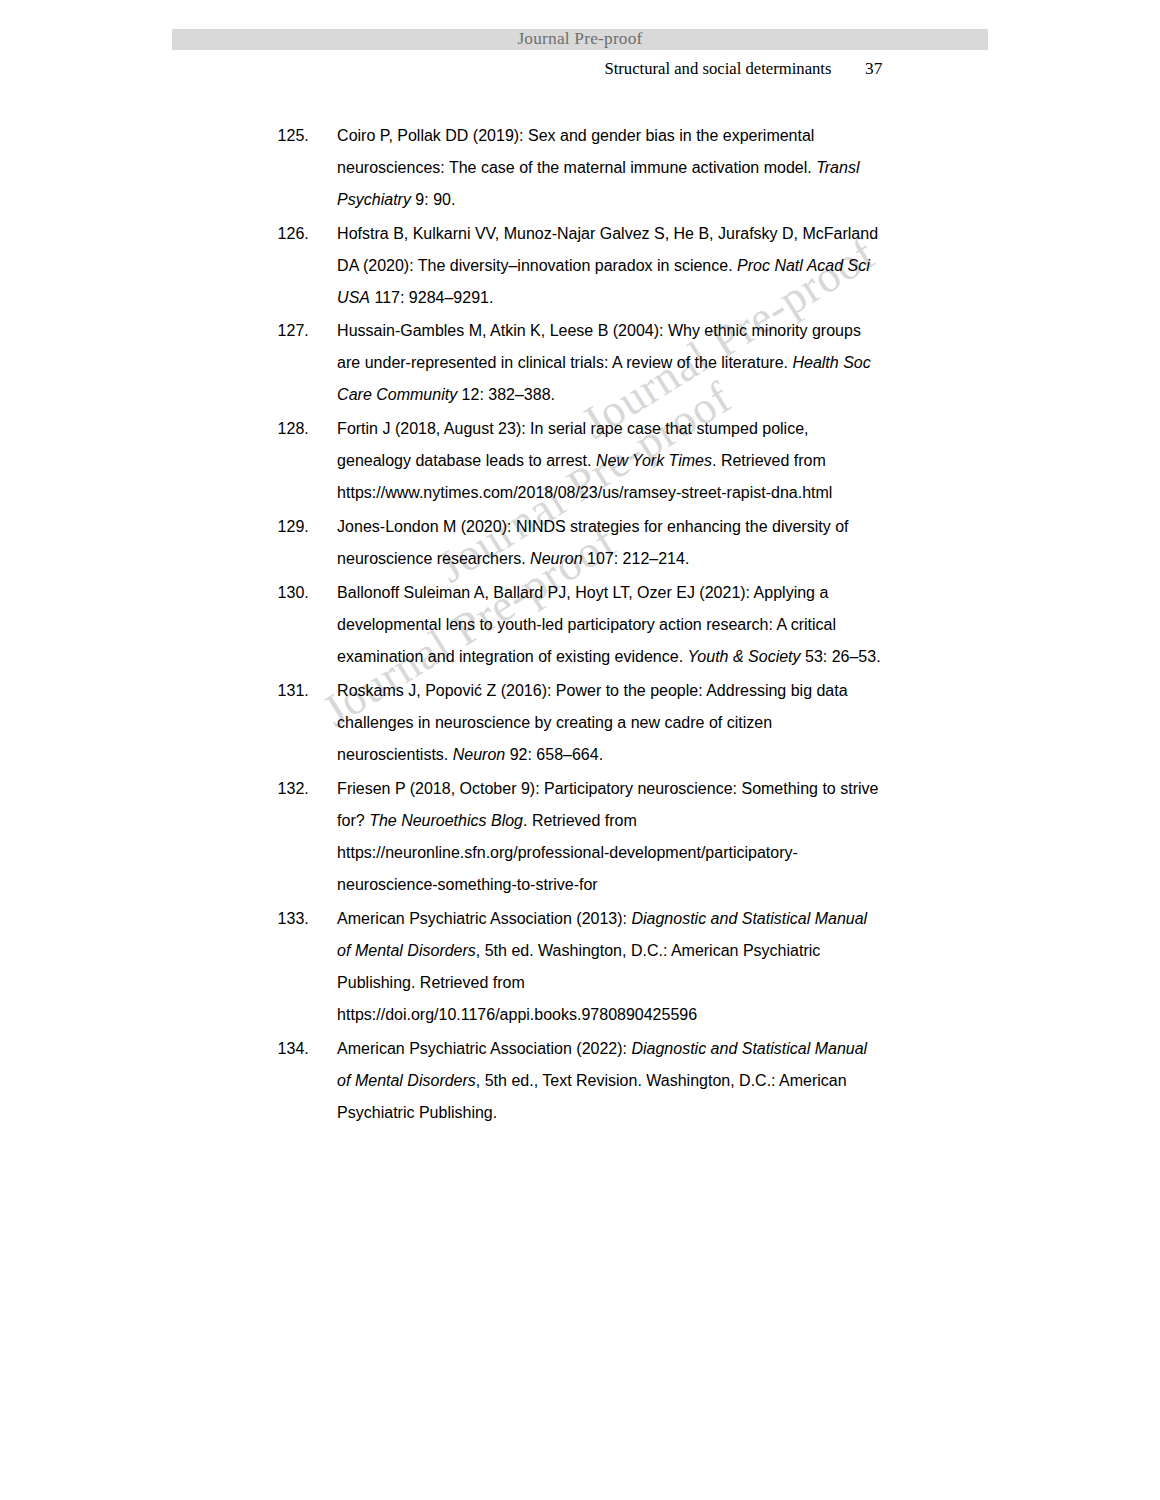Journal Pre-proof Journal Pre-proof Journal Pre-proof
Structural and social determinants 37
125. Coiro P, Pollak DD (2019): Sex and gender bias in the experimental neurosciences: The case of the maternal immune activation model. Transl Psychiatry 9: 90.
126. Hofstra B, Kulkarni VV, Munoz-Najar Galvez S, He B, Jurafsky D, McFarland DA (2020): The diversity–innovation paradox in science. Proc Natl Acad Sci USA 117: 9284–9291.
127. Hussain-Gambles M, Atkin K, Leese B (2004): Why ethnic minority groups are under-represented in clinical trials: A review of the literature. Health Soc Care Community 12: 382–388.
128. Fortin J (2018, August 23): In serial rape case that stumped police, genealogy database leads to arrest. New York Times. Retrieved from https://www.nytimes.com/2018/08/23/us/ramsey-street-rapist-dna.html
129. Jones-London M (2020): NINDS strategies for enhancing the diversity of neuroscience researchers. Neuron 107: 212–214.
130. Ballonoff Suleiman A, Ballard PJ, Hoyt LT, Ozer EJ (2021): Applying a developmental lens to youth-led participatory action research: A critical examination and integration of existing evidence. Youth & Society 53: 26–53.
131. Roskams J, Popović Z (2016): Power to the people: Addressing big data challenges in neuroscience by creating a new cadre of citizen neuroscientists. Neuron 92: 658–664.
132. Friesen P (2018, October 9): Participatory neuroscience: Something to strive for? The Neuroethics Blog. Retrieved from https://neuronline.sfn.org/professional-development/participatory-neuroscience-something-to-strive-for
133. American Psychiatric Association (2013): Diagnostic and Statistical Manual of Mental Disorders, 5th ed. Washington, D.C.: American Psychiatric Publishing. Retrieved from https://doi.org/10.1176/appi.books.9780890425596
134. American Psychiatric Association (2022): Diagnostic and Statistical Manual of Mental Disorders, 5th ed., Text Revision. Washington, D.C.: American Psychiatric Publishing.